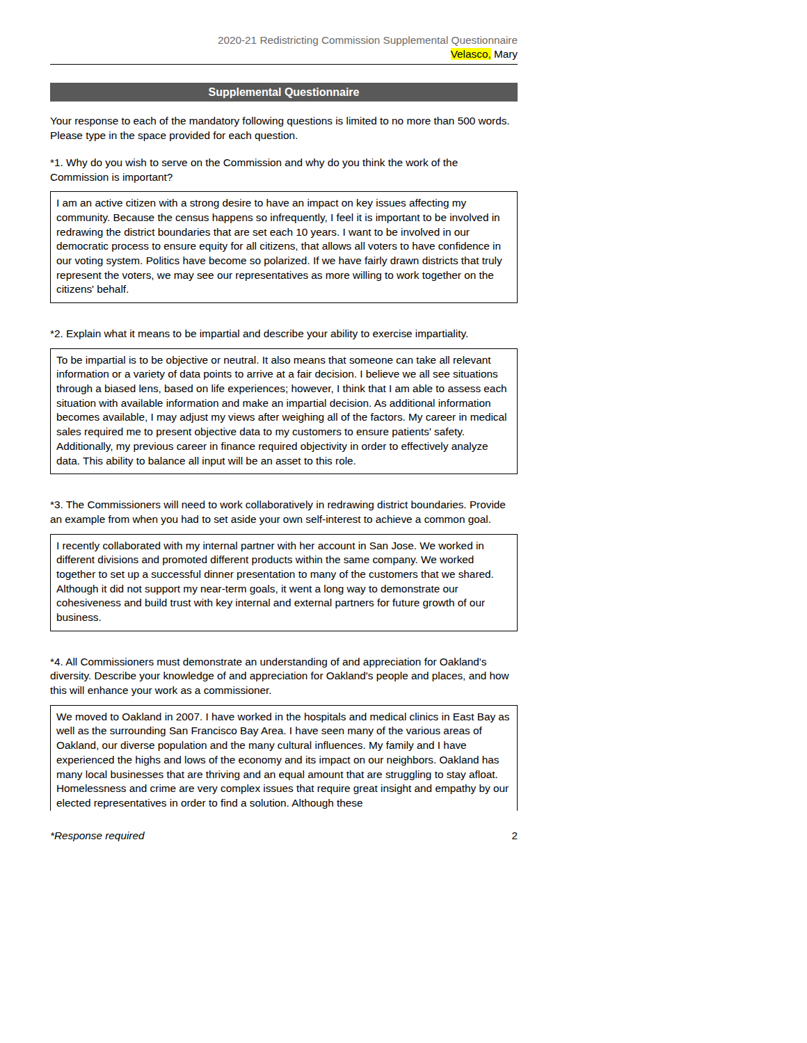2020-21 Redistricting Commission Supplemental Questionnaire
Velasco, Mary
Supplemental Questionnaire
Your response to each of the mandatory following questions is limited to no more than 500 words. Please type in the space provided for each question.
*1. Why do you wish to serve on the Commission and why do you think the work of the Commission is important?
I am an active citizen with a strong desire to have an impact on key issues affecting my community. Because the census happens so infrequently, I feel it is important to be involved in redrawing the district boundaries that are set each 10 years. I want to be involved in our democratic process to ensure equity for all citizens, that allows all voters to have confidence in our voting system. Politics have become so polarized. If we have fairly drawn districts that truly represent the voters, we may see our representatives as more willing to work together on the citizens' behalf.
*2. Explain what it means to be impartial and describe your ability to exercise impartiality.
To be impartial is to be objective or neutral. It also means that someone can take all relevant information or a variety of data points to arrive at a fair decision. I believe we all see situations through a biased lens, based on life experiences; however, I think that I am able to assess each situation with available information and make an impartial decision. As additional information becomes available, I may adjust my views after weighing all of the factors. My career in medical sales required me to present objective data to my customers to ensure patients' safety. Additionally, my previous career in finance required objectivity in order to effectively analyze data. This ability to balance all input will be an asset to this role.
*3. The Commissioners will need to work collaboratively in redrawing district boundaries. Provide an example from when you had to set aside your own self-interest to achieve a common goal.
I recently collaborated with my internal partner with her account in San Jose. We worked in different divisions and promoted different products within the same company. We worked together to set up a successful dinner presentation to many of the customers that we shared. Although it did not support my near-term goals, it went a long way to demonstrate our cohesiveness and build trust with key internal and external partners for future growth of our business.
*4. All Commissioners must demonstrate an understanding of and appreciation for Oakland's diversity. Describe your knowledge of and appreciation for Oakland's people and places, and how this will enhance your work as a commissioner.
We moved to Oakland in 2007. I have worked in the hospitals and medical clinics in East Bay as well as the surrounding San Francisco Bay Area. I have seen many of the various areas of Oakland, our diverse population and the many cultural influences. My family and I have experienced the highs and lows of the economy and its impact on our neighbors. Oakland has many local businesses that are thriving and an equal amount that are struggling to stay afloat. Homelessness and crime are very complex issues that require great insight and empathy by our elected representatives in order to find a solution. Although these
*Response required 2